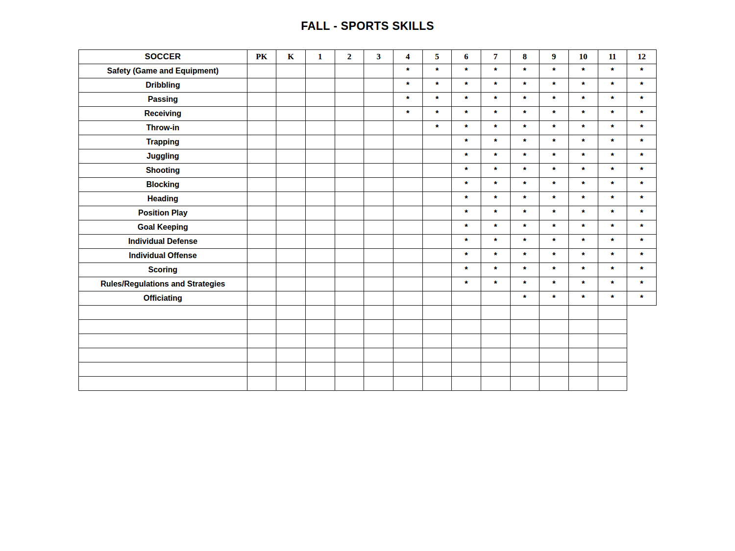FALL - SPORTS SKILLS
| SOCCER | PK | K | 1 | 2 | 3 | 4 | 5 | 6 | 7 | 8 | 9 | 10 | 11 | 12 |
| --- | --- | --- | --- | --- | --- | --- | --- | --- | --- | --- | --- | --- | --- | --- |
| Safety (Game and Equipment) | | | | | | * | * | * | * | * | * | * | * | * |
| Dribbling | | | | | | * | * | * | * | * | * | * | * | * |
| Passing | | | | | | * | * | * | * | * | * | * | * | * |
| Receiving | | | | | | * | * | * | * | * | * | * | * | * |
| Throw-in | | | | | | | * | * | * | * | * | * | * | * |
| Trapping | | | | | | | | * | * | * | * | * | * | * |
| Juggling | | | | | | | | * | * | * | * | * | * | * |
| Shooting | | | | | | | | * | * | * | * | * | * | * |
| Blocking | | | | | | | | * | * | * | * | * | * | * |
| Heading | | | | | | | | * | * | * | * | * | * | * |
| Position Play | | | | | | | | * | * | * | * | * | * | * |
| Goal Keeping | | | | | | | | * | * | * | * | * | * | * |
| Individual Defense | | | | | | | | * | * | * | * | * | * | * |
| Individual Offense | | | | | | | | * | * | * | * | * | * | * |
| Scoring | | | | | | | | * | * | * | * | * | * | * |
| Rules/Regulations and Strategies | | | | | | | | * | * | * | * | * | * | * |
| Officiating | | | | | | | | | | * | * | * | * | * |